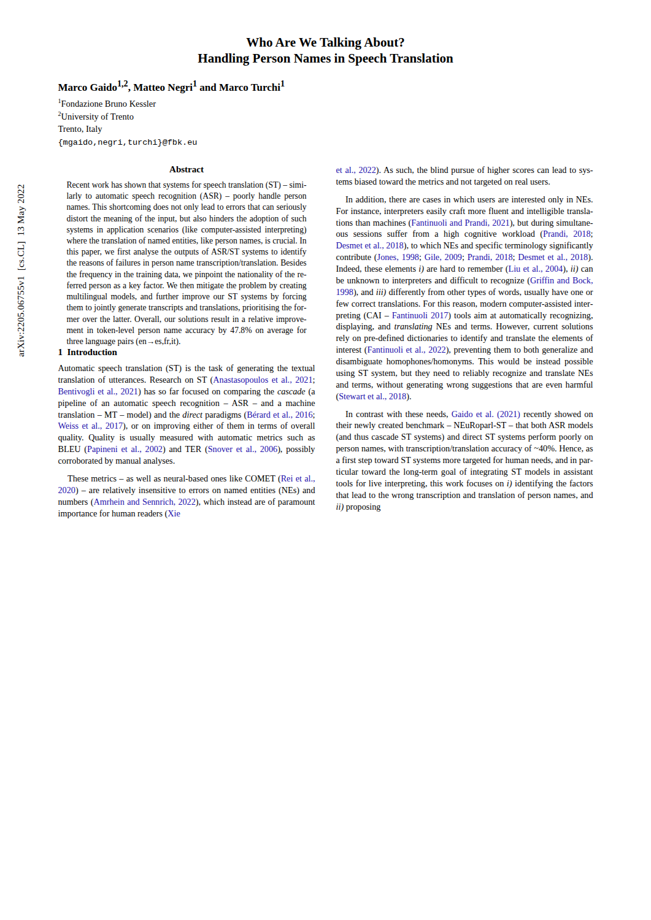arXiv:2205.06755v1 [cs.CL] 13 May 2022
Who Are We Talking About?
Handling Person Names in Speech Translation
Marco Gaido1,2, Matteo Negri1 and Marco Turchi1
1Fondazione Bruno Kessler
2University of Trento
Trento, Italy
{mgaido,negri,turchi}@fbk.eu
Abstract
Recent work has shown that systems for speech translation (ST) – similarly to automatic speech recognition (ASR) – poorly handle person names. This shortcoming does not only lead to errors that can seriously distort the meaning of the input, but also hinders the adoption of such systems in application scenarios (like computer-assisted interpreting) where the translation of named entities, like person names, is crucial. In this paper, we first analyse the outputs of ASR/ST systems to identify the reasons of failures in person name transcription/translation. Besides the frequency in the training data, we pinpoint the nationality of the referred person as a key factor. We then mitigate the problem by creating multilingual models, and further improve our ST systems by forcing them to jointly generate transcripts and translations, prioritising the former over the latter. Overall, our solutions result in a relative improvement in token-level person name accuracy by 47.8% on average for three language pairs (en→es,fr,it).
1 Introduction
Automatic speech translation (ST) is the task of generating the textual translation of utterances. Research on ST (Anastasopoulos et al., 2021; Bentivogli et al., 2021) has so far focused on comparing the cascade (a pipeline of an automatic speech recognition – ASR – and a machine translation – MT – model) and the direct paradigms (Bérard et al., 2016; Weiss et al., 2017), or on improving either of them in terms of overall quality. Quality is usually measured with automatic metrics such as BLEU (Papineni et al., 2002) and TER (Snover et al., 2006), possibly corroborated by manual analyses.
These metrics – as well as neural-based ones like COMET (Rei et al., 2020) – are relatively insensitive to errors on named entities (NEs) and numbers (Amrhein and Sennrich, 2022), which instead are of paramount importance for human readers (Xie
et al., 2022). As such, the blind pursue of higher scores can lead to systems biased toward the metrics and not targeted on real users.
In addition, there are cases in which users are interested only in NEs. For instance, interpreters easily craft more fluent and intelligible translations than machines (Fantinuoli and Prandi, 2021), but during simultaneous sessions suffer from a high cognitive workload (Prandi, 2018; Desmet et al., 2018), to which NEs and specific terminology significantly contribute (Jones, 1998; Gile, 2009; Prandi, 2018; Desmet et al., 2018). Indeed, these elements i) are hard to remember (Liu et al., 2004), ii) can be unknown to interpreters and difficult to recognize (Griffin and Bock, 1998), and iii) differently from other types of words, usually have one or few correct translations. For this reason, modern computer-assisted interpreting (CAI – Fantinuoli 2017) tools aim at automatically recognizing, displaying, and translating NEs and terms. However, current solutions rely on pre-defined dictionaries to identify and translate the elements of interest (Fantinuoli et al., 2022), preventing them to both generalize and disambiguate homophones/homonyms. This would be instead possible using ST system, but they need to reliably recognize and translate NEs and terms, without generating wrong suggestions that are even harmful (Stewart et al., 2018).
In contrast with these needs, Gaido et al. (2021) recently showed on their newly created benchmark – NEuRoparl-ST – that both ASR models (and thus cascade ST systems) and direct ST systems perform poorly on person names, with transcription/translation accuracy of ~40%. Hence, as a first step toward ST systems more targeted for human needs, and in particular toward the long-term goal of integrating ST models in assistant tools for live interpreting, this work focuses on i) identifying the factors that lead to the wrong transcription and translation of person names, and ii) proposing